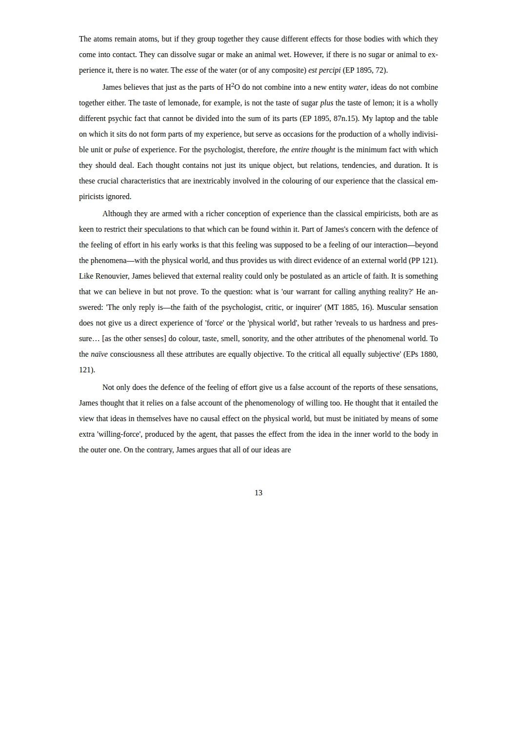The atoms remain atoms, but if they group together they cause different effects for those bodies with which they come into contact. They can dissolve sugar or make an animal wet. However, if there is no sugar or animal to experience it, there is no water. The esse of the water (or of any composite) est percipi (EP 1895, 72).
James believes that just as the parts of H2O do not combine into a new entity water, ideas do not combine together either. The taste of lemonade, for example, is not the taste of sugar plus the taste of lemon; it is a wholly different psychic fact that cannot be divided into the sum of its parts (EP 1895, 87n.15). My laptop and the table on which it sits do not form parts of my experience, but serve as occasions for the production of a wholly indivisible unit or pulse of experience. For the psychologist, therefore, the entire thought is the minimum fact with which they should deal. Each thought contains not just its unique object, but relations, tendencies, and duration. It is these crucial characteristics that are inextricably involved in the colouring of our experience that the classical empiricists ignored.
Although they are armed with a richer conception of experience than the classical empiricists, both are as keen to restrict their speculations to that which can be found within it. Part of James's concern with the defence of the feeling of effort in his early works is that this feeling was supposed to be a feeling of our interaction—beyond the phenomena—with the physical world, and thus provides us with direct evidence of an external world (PP 121). Like Renouvier, James believed that external reality could only be postulated as an article of faith. It is something that we can believe in but not prove. To the question: what is 'our warrant for calling anything reality?' He answered: 'The only reply is—the faith of the psychologist, critic, or inquirer' (MT 1885, 16). Muscular sensation does not give us a direct experience of 'force' or the 'physical world', but rather 'reveals to us hardness and pressure… [as the other senses] do colour, taste, smell, sonority, and the other attributes of the phenomenal world. To the naïve consciousness all these attributes are equally objective. To the critical all equally subjective' (EPs 1880, 121).
Not only does the defence of the feeling of effort give us a false account of the reports of these sensations, James thought that it relies on a false account of the phenomenology of willing too. He thought that it entailed the view that ideas in themselves have no causal effect on the physical world, but must be initiated by means of some extra 'willing-force', produced by the agent, that passes the effect from the idea in the inner world to the body in the outer one. On the contrary, James argues that all of our ideas are
13